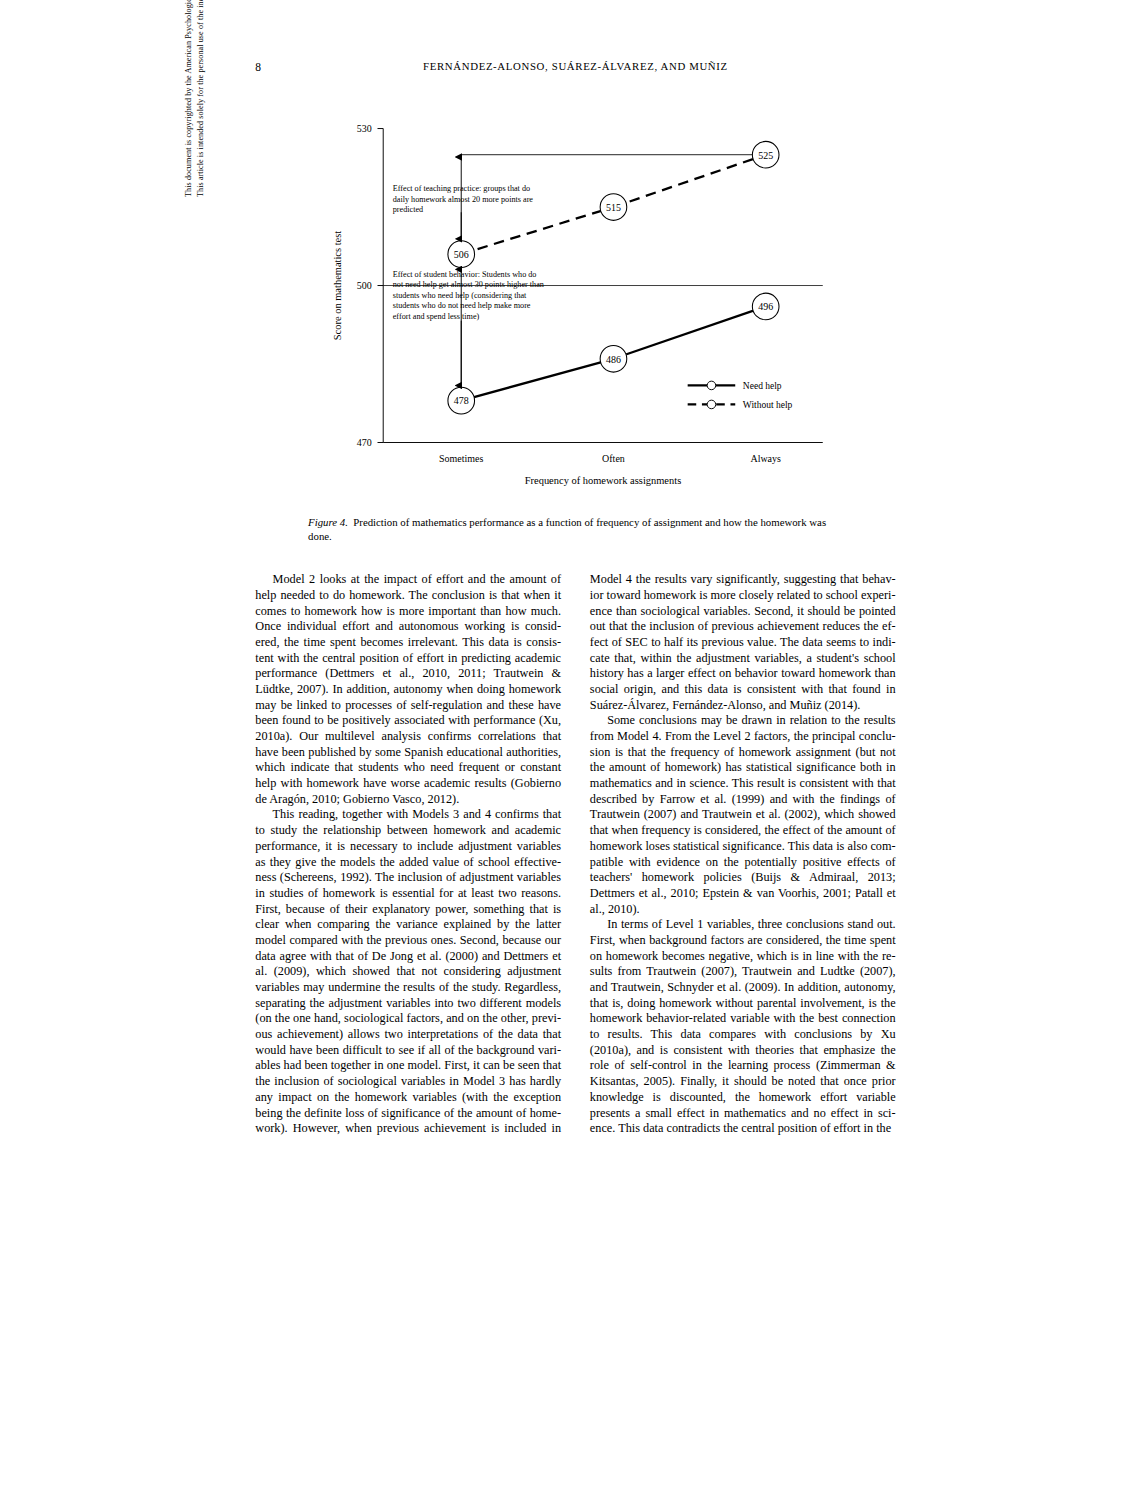This document is copyrighted by the American Psychological Association or one of its allied publishers. This article is intended solely for the personal use of the individual user and is not to be disseminated broadly.
8 FERNÁNDEZ-ALONSO, SUÁREZ-ÁLVAREZ, AND MUÑIZ
530 500 470 Score on mathematics test Sometimes Often Always Frequency of homework assignments 506 515 525 478 486 496 Effect of teaching practice: groups that do daily homework almost 20 more points are predicted Effect of student behavior: Students who do not need help get almost 30 points higher than students who need help (considering that students who do not need help make more effort and spend less time) Need help Without help
Figure 4. Prediction of mathematics performance as a function of frequency of assignment and how the homework was done.
Model 2 looks at the impact of effort and the amount of help needed to do homework. The conclusion is that when it comes to homework how is more important than how much. Once individual effort and autonomous working is considered, the time spent becomes irrelevant. This data is consistent with the central position of effort in predicting academic performance (Dettmers et al., 2010, 2011; Trautwein & Lüdtke, 2007). In addition, autonomy when doing homework may be linked to processes of self-regulation and these have been found to be positively associated with performance (Xu, 2010a). Our multilevel analysis confirms correlations that have been published by some Spanish educational authorities, which indicate that students who need frequent or constant help with homework have worse academic results (Gobierno de Aragón, 2010; Gobierno Vasco, 2012).
This reading, together with Models 3 and 4 confirms that to study the relationship between homework and academic performance, it is necessary to include adjustment variables as they give the models the added value of school effectiveness (Schereens, 1992). The inclusion of adjustment variables in studies of homework is essential for at least two reasons. First, because of their explanatory power, something that is clear when comparing the variance explained by the latter model compared with the previous ones. Second, because our data agree with that of De Jong et al. (2000) and Dettmers et al. (2009), which showed that not considering adjustment variables may undermine the results of the study. Regardless, separating the adjustment variables into two different models (on the one hand, sociological factors, and on the other, previous achievement) allows two interpretations of the data that would have been difficult to see if all of the background variables had been together in one model. First, it can be seen that the inclusion of sociological variables in Model 3 has hardly any impact on the homework variables (with the exception being the definite loss of significance of the amount of homework). However, when previous achievement is included in Model 4 the results vary significantly, suggesting that behavior toward homework is more closely related to school experience than sociological variables. Second, it should be pointed out that the inclusion of previous achievement reduces the effect of SEC to half its previous value. The data seems to indicate that, within the adjustment variables, a student's school history has a larger effect on behavior toward homework than social origin, and this data is consistent with that found in Suárez-Álvarez, Fernández-Alonso, and Muñiz (2014).
Some conclusions may be drawn in relation to the results from Model 4. From the Level 2 factors, the principal conclusion is that the frequency of homework assignment (but not the amount of homework) has statistical significance both in mathematics and in science. This result is consistent with that described by Farrow et al. (1999) and with the findings of Trautwein (2007) and Trautwein et al. (2002), which showed that when frequency is considered, the effect of the amount of homework loses statistical significance. This data is also compatible with evidence on the potentially positive effects of teachers' homework policies (Buijs & Admiraal, 2013; Dettmers et al., 2010; Epstein & van Voorhis, 2001; Patall et al., 2010).
In terms of Level 1 variables, three conclusions stand out. First, when background factors are considered, the time spent on homework becomes negative, which is in line with the results from Trautwein (2007), Trautwein and Ludtke (2007), and Trautwein, Schnyder et al. (2009). In addition, autonomy, that is, doing homework without parental involvement, is the homework behavior-related variable with the best connection to results. This data compares with conclusions by Xu (2010a), and is consistent with theories that emphasize the role of self-control in the learning process (Zimmerman & Kitsantas, 2005). Finally, it should be noted that once prior knowledge is discounted, the homework effort variable presents a small effect in mathematics and no effect in science. This data contradicts the central position of effort in the